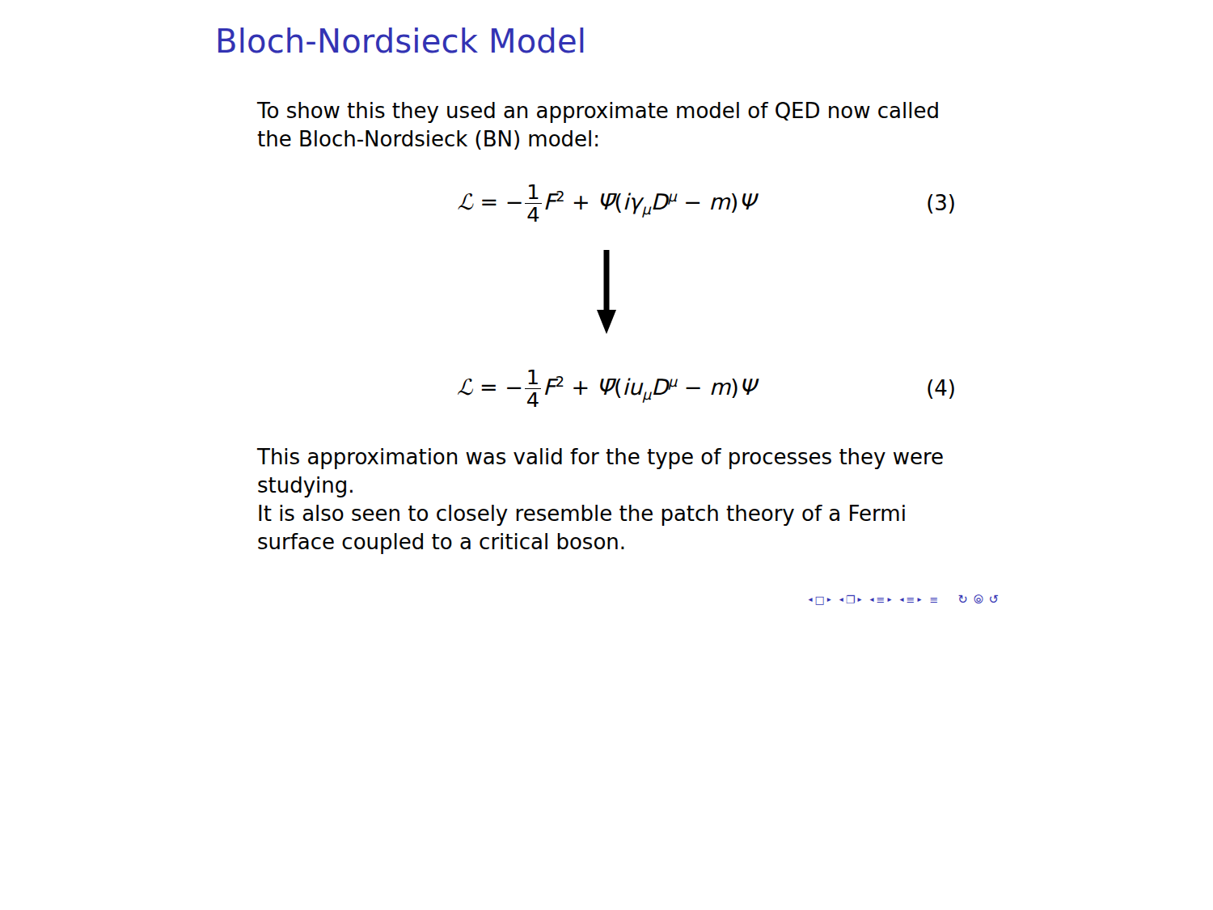Bloch-Nordsieck Model
To show this they used an approximate model of QED now called the Bloch-Nordsieck (BN) model:
ℒ = −14 F2 + Ψ̄(iγμDμ − m)Ψ
(3)
ℒ = −14 F2 + Ψ̄(iuμDμ − m)Ψ
(4)
This approximation was valid for the type of processes they were studying.
It is also seen to closely resemble the patch theory of a Fermi surface coupled to a critical boson.
◂□▸ ◂❐▸ ◂≡▸ ◂≡▸ ≡ ↻ ⦾ ↺